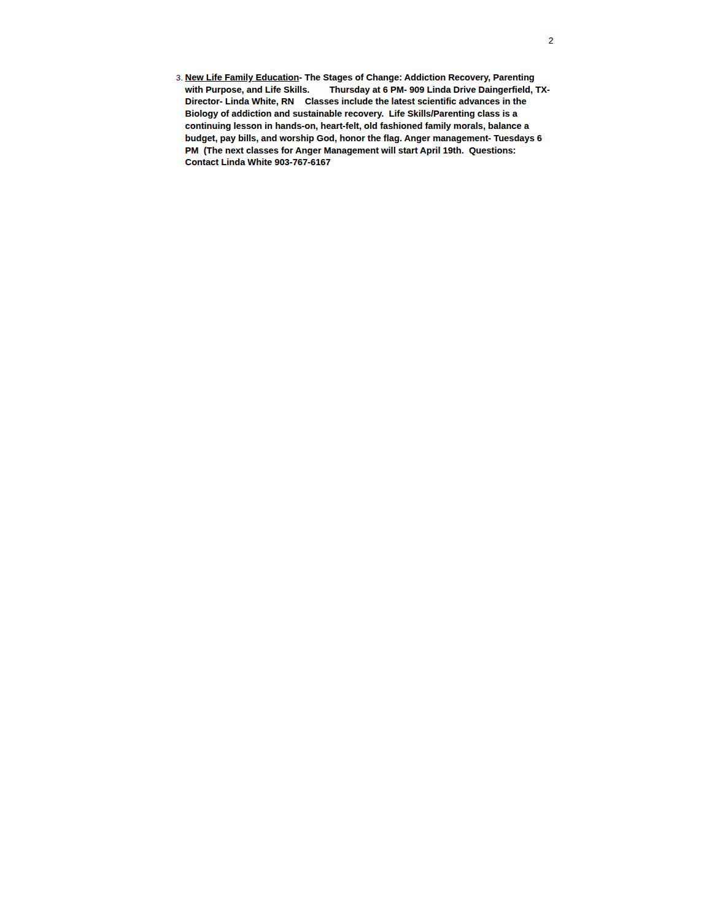2
New Life Family Education- The Stages of Change: Addiction Recovery, Parenting with Purpose, and Life Skills. Thursday at 6 PM- 909 Linda Drive Daingerfield, TX- Director- Linda White, RN Classes include the latest scientific advances in the Biology of addiction and sustainable recovery. Life Skills/Parenting class is a continuing lesson in hands-on, heart-felt, old fashioned family morals, balance a budget, pay bills, and worship God, honor the flag. Anger management- Tuesdays 6 PM (The next classes for Anger Management will start April 19th. Questions: Contact Linda White 903-767-6167